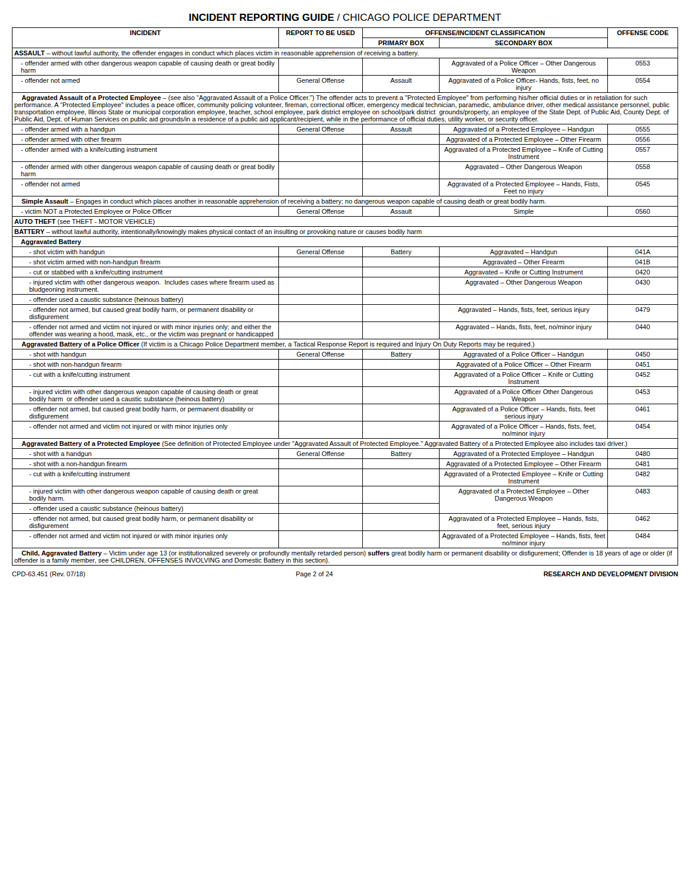INCIDENT REPORTING GUIDE / CHICAGO POLICE DEPARTMENT
| INCIDENT | REPORT TO BE USED | OFFENSE/INCIDENT CLASSIFICATION | OFFENSE CODE |
| --- | --- | --- | --- |
| PRIMARY BOX | SECONDARY BOX |
| ASSAULT – without lawful authority, the offender engages in conduct which places victim in reasonable apprehension of receiving a battery. |
| - offender armed with other dangerous weapon capable of causing death or great bodily harm | | | Aggravated of a Police Officer – Other Dangerous Weapon | 0553 |
| - offender not armed | General Offense | Assault | Aggravated of a Police Officer- Hands, fists, feet, no injury | 0554 |
| Aggravated Assault of a Protected Employee – (see also “Aggravated Assault of a Police Officer.”) The offender acts to prevent a "Protected Employee" from performing his/her official duties or in retaliation for such performance. A “Protected Employee" includes a peace officer, community policing volunteer, fireman, correctional officer, emergency medical technician, paramedic, ambulance driver, other medical assistance personnel, public transportation employee, Illinois State or municipal corporation employee, teacher, school employee, park district employee on school/park district grounds/property, an employee of the State Dept. of Public Aid, County Dept. of Public Aid, Dept. of Human Services on public aid grounds/in a residence of a public aid applicant/recipient, while in the performance of official duties, utility worker, or security officer. |
| - offender armed with a handgun | General Offense | Assault | Aggravated of a Protected Employee – Handgun | 0555 |
| - offender armed with other firearm | | | Aggravated of a Protected Employee – Other Firearm | 0556 |
| - offender armed with a knife/cutting instrument | | | Aggravated of a Protected Employee – Knife of Cutting Instrument | 0557 |
| - offender armed with other dangerous weapon capable of causing death or great bodily harm | | | Aggravated – Other Dangerous Weapon | 0558 |
| - offender not armed | | | Aggravated of a Protected Employee – Hands, Fists, Feet no injury | 0545 |
| Simple Assault – Engages in conduct which places another in reasonable apprehension of receiving a battery; no dangerous weapon capable of causing death or great bodily harm. |
| - victim NOT a Protected Employee or Police Officer | General Offense | Assault | Simple | 0560 |
| AUTO THEFT (see THEFT - MOTOR VEHICLE) |
| BATTERY – without lawful authority, intentionally/knowingly makes physical contact of an insulting or provoking nature or causes bodily harm |
| Aggravated Battery |
| - shot victim with handgun | General Offense | Battery | Aggravated – Handgun | 041A |
| - shot victim armed with non-handgun firearm | | | Aggravated – Other Firearm | 041B |
| - cut or stabbed with a knife/cutting instrument | | | Aggravated – Knife or Cutting Instrument | 0420 |
| - injured victim with other dangerous weapon. Includes cases where firearm used as bludgeoning instrument. | | | Aggravated – Other Dangerous Weapon | 0430 |
| - offender used a caustic substance (heinous battery) | | | | |
| - offender not armed, but caused great bodily harm, or permanent disability or disfigurement | | | Aggravated – Hands, fists, feet, serious injury | 0479 |
| - offender not armed and victim not injured or with minor injuries only; and either the offender was wearing a hood, mask, etc., or the victim was pregnant or handicapped | | | Aggravated – Hands, fists, feet, no/minor injury | 0440 |
| Aggravated Battery of a Police Officer (If victim is a Chicago Police Department member, a Tactical Response Report is required and Injury On Duty Reports may be required.) |
| - shot with handgun | General Offense | Battery | Aggravated of a Police Officer – Handgun | 0450 |
| - shot with non-handgun firearm | | | Aggravated of a Police Officer – Other Firearm | 0451 |
| - cut with a knife/cutting instrument | | | Aggravated of a Police Officer – Knife or Cutting Instrument | 0452 |
| - injured victim with other dangerous weapon capable of causing death or great bodily harm or offender used a caustic substance (heinous battery) | | | Aggravated of a Police Officer Other Dangerous Weapon | 0453 |
| - offender not armed, but caused great bodily harm, or permanent disability or disfigurement | | | Aggravated of a Police Officer – Hands, fists, feet serious injury | 0461 |
| - offender not armed and victim not injured or with minor injuries only | | | Aggravated of a Police Officer – Hands, fists, feet, no/minor injury | 0454 |
| Aggravated Battery of a Protected Employee (See definition of Protected Employee under "Aggravated Assault of Protected Employee." Aggravated Battery of a Protected Employee also includes taxi driver.) |
| - shot with a handgun | General Offense | Battery | Aggravated of a Protected Employee – Handgun | 0480 |
| - shot with a non-handgun firearm | | | Aggravated of a Protected Employee – Other Firearm | 0481 |
| - cut with a knife/cutting instrument | | | Aggravated of a Protected Employee – Knife or Cutting Instrument | 0482 |
| - injured victim with other dangerous weapon capable of causing death or great bodily harm. | | | Aggravated of a Protected Employee – Other Dangerous Weapon | 0483 |
| - offender used a caustic substance (heinous battery) | | |
| - offender not armed, but caused great bodily harm, or permanent disability or disfigurement | | | Aggravated of a Protected Employee – Hands, fists, feet, serious injury | 0462 |
| - offender not armed and victim not injured or with minor injuries only | | | Aggravated of a Protected Employee – Hands, fists, feet no/minor injury | 0484 |
| Child, Aggravated Battery – Victim under age 13 (or institutionalized severely or profoundly mentally retarded person) suffers great bodily harm or permanent disability or disfigurement; Offender is 18 years of age or older (if offender is a family member, see CHILDREN, OFFENSES INVOLVING and Domestic Battery in this section). |
CPD-63.451 (Rev. 07/18)
Page 2 of 24
RESEARCH AND DEVELOPMENT DIVISION